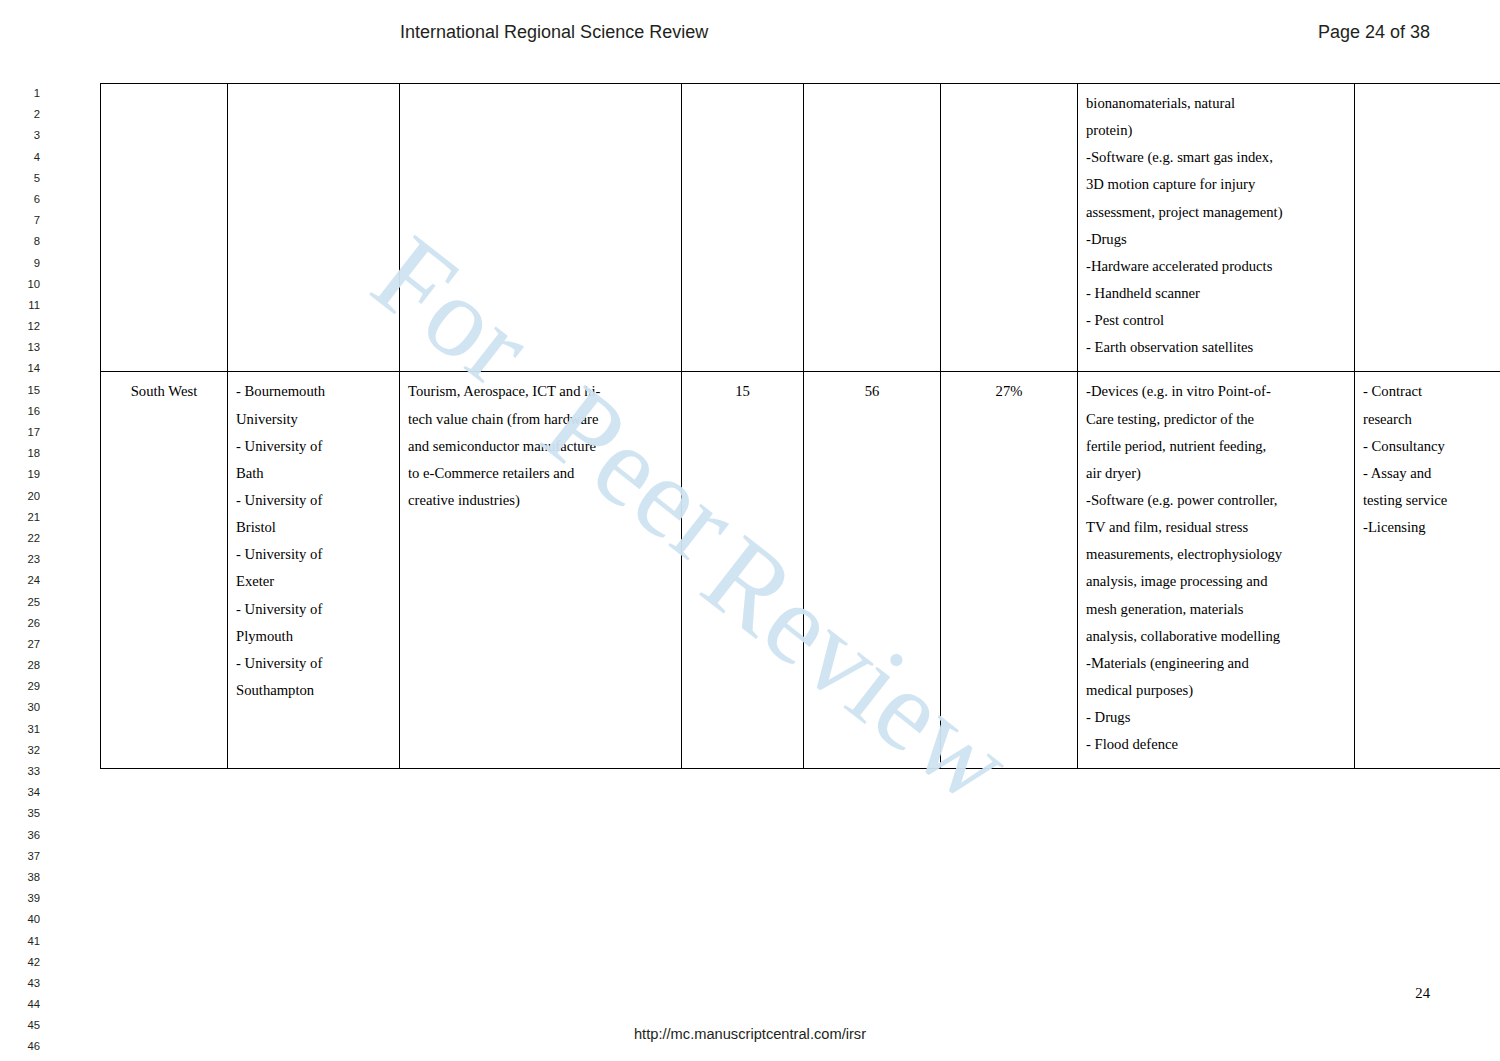International Regional Science Review
Page 24 of 38
1
2
3
4
5
6
7
8
9
10
11
12
13
14
15
16
17
18
19
20
21
22
23
24
25
26
27
28
29
30
31
32
33
34
35
36
37
38
39
40
41
42
43
44
45
46
| | | | | | | bionanomaterials, natural protein) -Software (e.g. smart gas index, 3D motion capture for injury assessment, project management) -Drugs -Hardware accelerated products - Handheld scanner - Pest control - Earth observation satellites | |
| South West | - Bournemouth University - University of Bath - University of Bristol - University of Exeter - University of Plymouth - University of Southampton | Tourism, Aerospace, ICT and hi- tech value chain (from hardware and semiconductor manufacture to e-Commerce retailers and creative industries) | 15 | 56 | 27% | -Devices (e.g. in vitro Point-of- Care testing, predictor of the fertile period, nutrient feeding, air dryer) -Software (e.g. power controller, TV and film, residual stress measurements, electrophysiology analysis, image processing and mesh generation, materials analysis, collaborative modelling -Materials (engineering and medical purposes) - Drugs - Flood defence | - Contract research - Consultancy - Assay and testing service -Licensing |
For Peer Review
24
http://mc.manuscriptcentral.com/irsr